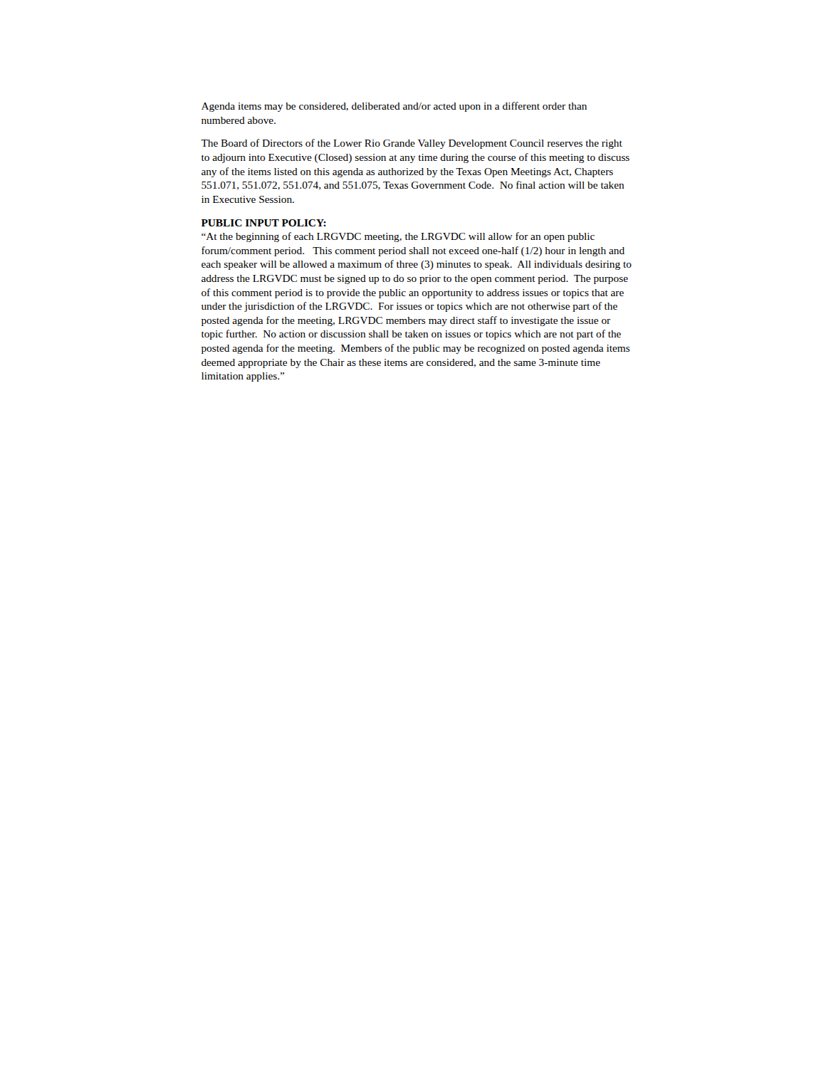Agenda items may be considered, deliberated and/or acted upon in a different order than numbered above.
The Board of Directors of the Lower Rio Grande Valley Development Council reserves the right to adjourn into Executive (Closed) session at any time during the course of this meeting to discuss any of the items listed on this agenda as authorized by the Texas Open Meetings Act, Chapters 551.071, 551.072, 551.074, and 551.075, Texas Government Code. No final action will be taken in Executive Session.
PUBLIC INPUT POLICY:
“At the beginning of each LRGVDC meeting, the LRGVDC will allow for an open public forum/comment period. This comment period shall not exceed one-half (1/2) hour in length and each speaker will be allowed a maximum of three (3) minutes to speak. All individuals desiring to address the LRGVDC must be signed up to do so prior to the open comment period. The purpose of this comment period is to provide the public an opportunity to address issues or topics that are under the jurisdiction of the LRGVDC. For issues or topics which are not otherwise part of the posted agenda for the meeting, LRGVDC members may direct staff to investigate the issue or topic further. No action or discussion shall be taken on issues or topics which are not part of the posted agenda for the meeting. Members of the public may be recognized on posted agenda items deemed appropriate by the Chair as these items are considered, and the same 3-minute time limitation applies.”